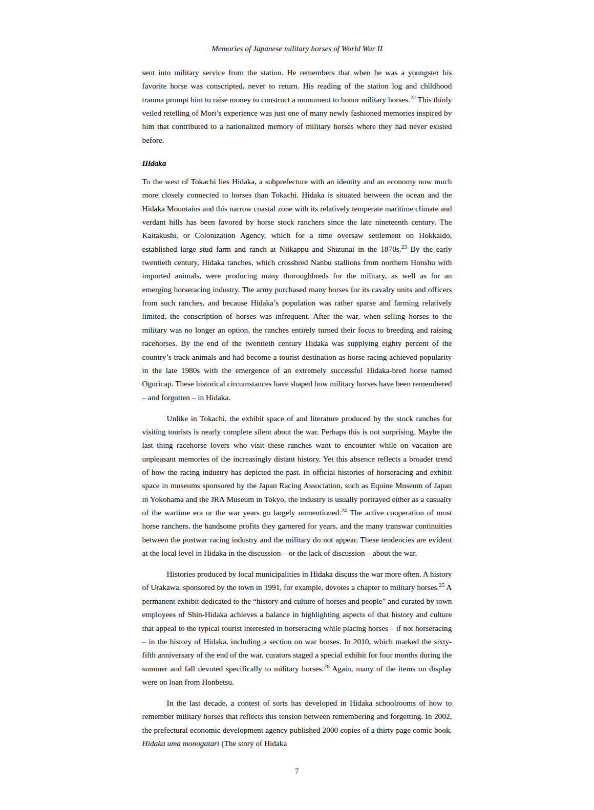Memories of Japanese military horses of World War II
sent into military service from the station. He remembers that when he was a youngster his favorite horse was conscripted, never to return. His reading of the station log and childhood trauma prompt him to raise money to construct a monument to honor military horses.22 This thinly veiled retelling of Mori’s experience was just one of many newly fashioned memories inspired by him that contributed to a nationalized memory of military horses where they had never existed before.
Hidaka
To the west of Tokachi lies Hidaka, a subprefecture with an identity and an economy now much more closely connected to horses than Tokachi. Hidaka is situated between the ocean and the Hidaka Mountains and this narrow coastal zone with its relatively temperate maritime climate and verdant hills has been favored by horse stock ranchers since the late nineteenth century. The Kaitakushi, or Colonization Agency, which for a time oversaw settlement on Hokkaido, established large stud farm and ranch at Niikappu and Shizunai in the 1870s.23 By the early twentieth century, Hidaka ranches, which crossbred Nanbu stallions from northern Honshu with imported animals, were producing many thoroughbreds for the military, as well as for an emerging horseracing industry. The army purchased many horses for its cavalry units and officers from such ranches, and because Hidaka’s population was rather sparse and farming relatively limited, the conscription of horses was infrequent. After the war, when selling horses to the military was no longer an option, the ranches entirely turned their focus to breeding and raising racehorses. By the end of the twentieth century Hidaka was supplying eighty percent of the country’s track animals and had become a tourist destination as horse racing achieved popularity in the late 1980s with the emergence of an extremely successful Hidaka-bred horse named Oguricap. These historical circumstances have shaped how military horses have been remembered – and forgotten – in Hidaka.
Unlike in Tokachi, the exhibit space of and literature produced by the stock ranches for visiting tourists is nearly complete silent about the war. Perhaps this is not surprising. Maybe the last thing racehorse lovers who visit these ranches want to encounter while on vacation are unpleasant memories of the increasingly distant history. Yet this absence reflects a broader trend of how the racing industry has depicted the past. In official histories of horseracing and exhibit space in museums sponsored by the Japan Racing Association, such as Equine Museum of Japan in Yokohama and the JRA Museum in Tokyo, the industry is usually portrayed either as a casualty of the wartime era or the war years go largely unmentioned.24 The active cooperation of most horse ranchers, the handsome profits they garnered for years, and the many transwar continuities between the postwar racing industry and the military do not appear. These tendencies are evident at the local level in Hidaka in the discussion – or the lack of discussion – about the war.
Histories produced by local municipalities in Hidaka discuss the war more often. A history of Urakawa, sponsored by the town in 1991, for example, devotes a chapter to military horses.25 A permanent exhibit dedicated to the “history and culture of horses and people” and curated by town employees of Shin-Hidaka achieves a balance in highlighting aspects of that history and culture that appeal to the typical tourist interested in horseracing while placing horses – if not horseracing – in the history of Hidaka, including a section on war horses. In 2010, which marked the sixty-fifth anniversary of the end of the war, curators staged a special exhibit for four months during the summer and fall devoted specifically to military horses.26 Again, many of the items on display were on loan from Honbetsu.
In the last decade, a contest of sorts has developed in Hidaka schoolrooms of how to remember military horses that reflects this tension between remembering and forgetting. In 2002, the prefectural economic development agency published 2000 copies of a thirty page comic book, Hidaka uma monogatari (The story of Hidaka
7